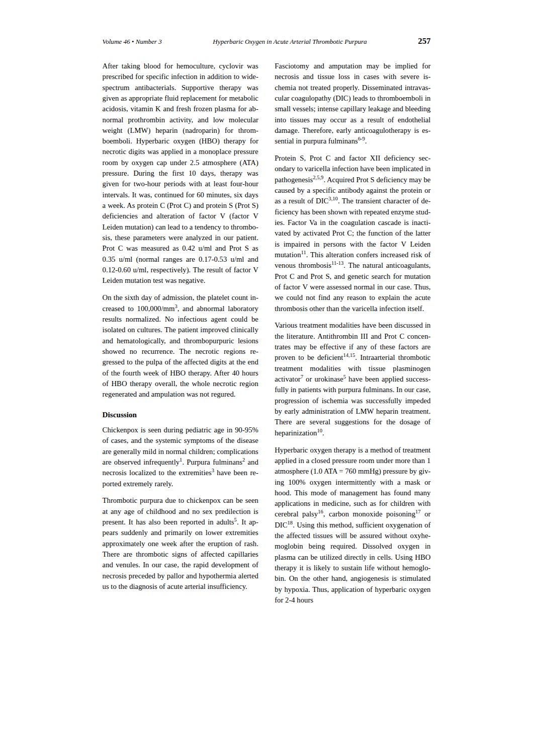Volume 46 • Number 3 Hyperbaric Oxygen in Acute Arterial Thrombotic Purpura 257
After taking blood for hemoculture, cyclovir was prescribed for specific infection in addition to wide-spectrum antibacterials. Supportive therapy was given as appropriate fluid replacement for metabolic acidosis, vitamin K and fresh frozen plasma for abnormal prothrombin activity, and low molecular weight (LMW) heparin (nadroparin) for thromboemboli. Hyperbaric oxygen (HBO) therapy for necrotic digits was applied in a monoplace pressure room by oxygen cap under 2.5 atmosphere (ATA) pressure. During the first 10 days, therapy was given for two-hour periods with at least four-hour intervals. It was, continued for 60 minutes, six days a week. As protein C (Prot C) and protein S (Prot S) deficiencies and alteration of factor V (factor V Leiden mutation) can lead to a tendency to thrombosis, these parameters were analyzed in our patient. Prot C was measured as 0.42 u/ml and Prot S as 0.35 u/ml (normal ranges are 0.17-0.53 u/ml and 0.12-0.60 u/ml, respectively). The result of factor V Leiden mutation test was negative.
On the sixth day of admission, the platelet count increased to 100,000/mm3, and abnormal laboratory results normalized. No infectious agent could be isolated on cultures. The patient improved clinically and hematologically, and thrombopurpuric lesions showed no recurrence. The necrotic regions regressed to the pulpa of the affected digits at the end of the fourth week of HBO therapy. After 40 hours of HBO therapy overall, the whole necrotic region regenerated and ampulation was not regured.
Discussion
Chickenpox is seen during pediatric age in 90-95% of cases, and the systemic symptoms of the disease are generally mild in normal children; complications are observed infrequently1. Purpura fulminans2 and necrosis localized to the extremities3 have been reported extremely rarely.
Thrombotic purpura due to chickenpox can be seen at any age of childhood and no sex predilection is present. It has also been reported in adults5. It appears suddenly and primarily on lower extremities approximately one week after the eruption of rash. There are thrombotic signs of affected capillaries and venules. In our case, the rapid development of necrosis preceded by pallor and hypothermia alerted us to the diagnosis of acute arterial insufficiency.
Fasciotomy and amputation may be implied for necrosis and tissue loss in cases with severe ischemia not treated properly. Disseminated intravascular coagulopathy (DIC) leads to thromboemboli in small vessels; intense capillary leakage and bleeding into tissues may occur as a result of endothelial damage. Therefore, early anticoagulotherapy is essential in purpura fulminans6-9.
Protein S, Prot C and factor XII deficiency secondary to varicella infection have been implicated in pathogenesis2,5,9. Acquired Prot S deficiency may be caused by a specific antibody against the protein or as a result of DIC3,10. The transient character of deficiency has been shown with repeated enzyme studies. Factor Va in the coagulation cascade is inactivated by activated Prot C; the function of the latter is impaired in persons with the factor V Leiden mutation11. This alteration confers increased risk of venous thrombosis11-13. The natural anticoagulants, Prot C and Prot S, and genetic search for mutation of factor V were assessed normal in our case. Thus, we could not find any reason to explain the acute thrombosis other than the varicella infection itself.
Various treatment modalities have been discussed in the literature. Antithrombin III and Prot C concentrates may be effective if any of these factors are proven to be deficient14,15. Intraarterial thrombotic treatment modalities with tissue plasminogen activator7 or urokinase5 have been applied successfully in patients with purpura fulminans. In our case, progression of ischemia was successfully impeded by early administration of LMW heparin treatment. There are several suggestions for the dosage of heparinization10.
Hyperbaric oxygen therapy is a method of treatment applied in a closed pressure room under more than 1 atmosphere (1.0 ATA = 760 mmHg) pressure by giving 100% oxygen intermittently with a mask or hood. This mode of management has found many applications in medicine, such as for children with cerebral palsy16, carbon monoxide poisoning17 or DIC18. Using this method, sufficient oxygenation of the affected tissues will be assured without oxyhemoglobin being required. Dissolved oxygen in plasma can be utilized directly in cells. Using HBO therapy it is likely to sustain life without hemoglobin. On the other hand, angiogenesis is stimulated by hypoxia. Thus, application of hyperbaric oxygen for 2-4 hours